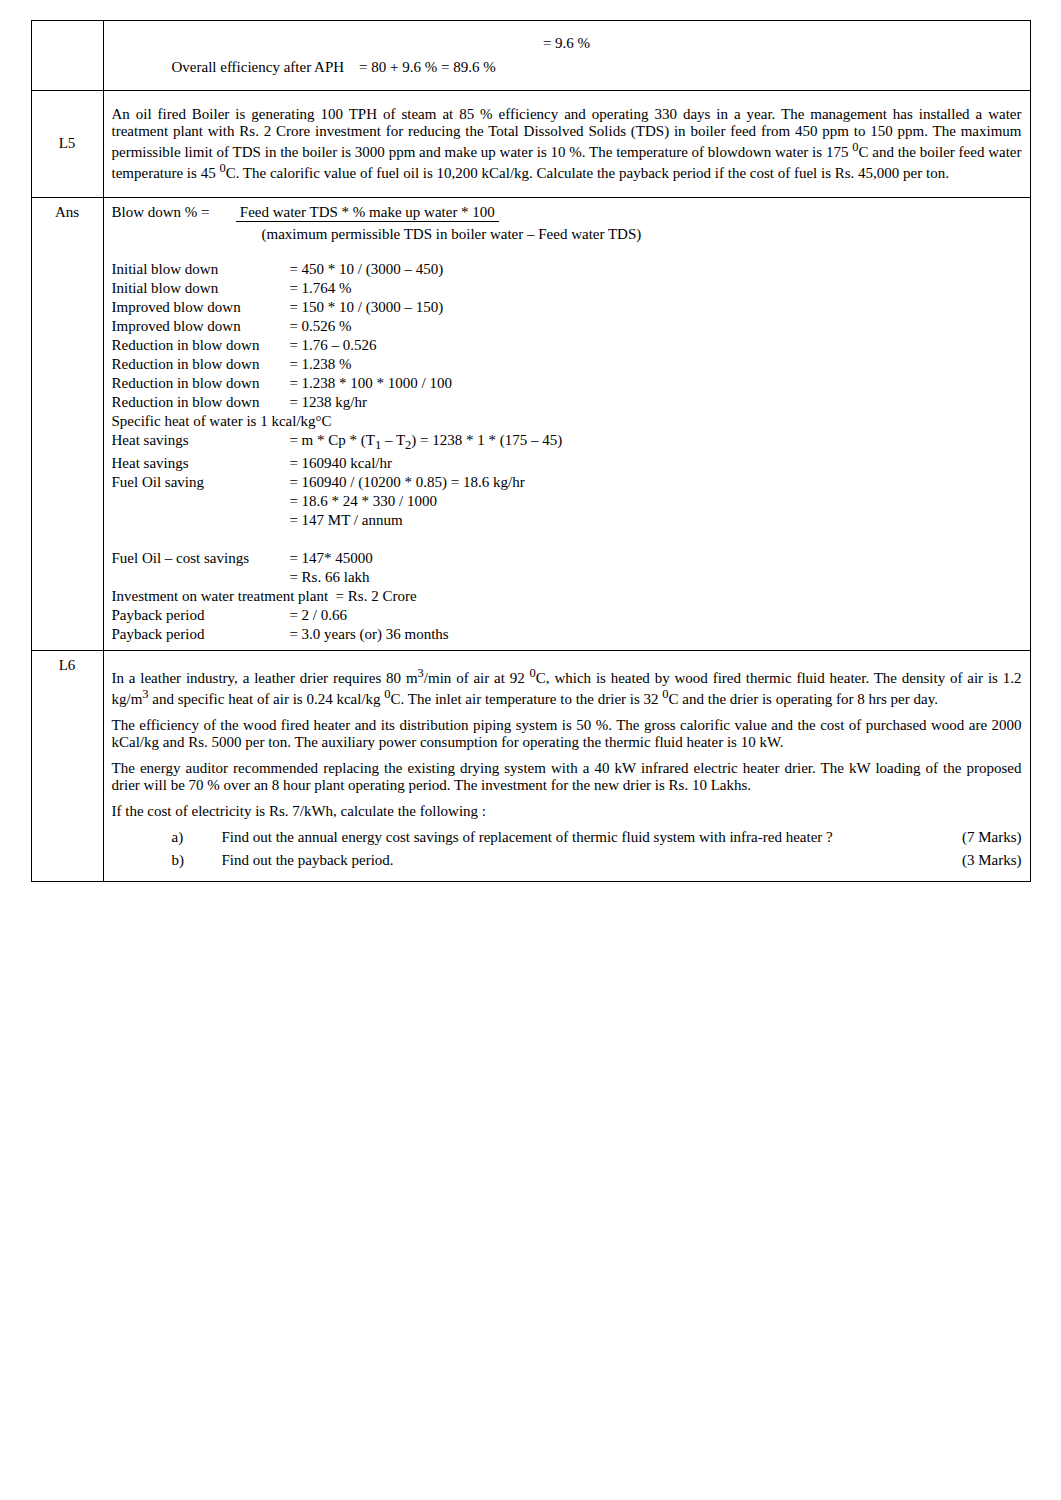| | = 9.6 % Overall efficiency after APH = 80 + 9.6 % = 89.6 % |
| L5 | An oil fired Boiler is generating 100 TPH of steam at 85 % efficiency and operating 330 days in a year. The management has installed a water treatment plant with Rs. 2 Crore investment for reducing the Total Dissolved Solids (TDS) in boiler feed from 450 ppm to 150 ppm. The maximum permissible limit of TDS in the boiler is 3000 ppm and make up water is 10 %. The temperature of blowdown water is 175 0 C and the boiler feed water temperature is 45 0 C. The calorific value of fuel oil is 10,200 kCal/kg. Calculate the payback period if the cost of fuel is Rs. 45,000 per ton. |
| Ans | Blow down % = Feed water TDS * % make up water * 100 (maximum permissible TDS in boiler water – Feed water TDS) / Initial blow down / = 450 * 10 / (3000 – 450) / / Initial blow down / = 1.764 % / / Improved blow down / = 150 * 10 / (3000 – 150) / / Improved blow down / = 0.526 % / / Reduction in blow down / = 1.76 – 0.526 / / Reduction in blow down / = 1.238 % / / Reduction in blow down / = 1.238 * 100 * 1000 / 100 / / Reduction in blow down / = 1238 kg/hr / / Specific heat of water is 1 kcal/kg°C / / Heat savings / = m * Cp * (T 1 – T 2 ) = 1238 * 1 * (175 – 45) / / Heat savings / = 160940 kcal/hr / / Fuel Oil saving / = 160940 / (10200 * 0.85) = 18.6 kg/hr / / / = 18.6 * 24 * 330 / 1000 / / / = 147 MT / annum / / Fuel Oil – cost savings / = 147* 45000 / / / = Rs. 66 lakh / / Investment on water treatment plant = Rs. 2 Crore / / Payback period / = 2 / 0.66 / / Payback period / = 3.0 years (or) 36 months / |
| L6 | In a leather industry, a leather drier requires 80 m 3 /min of air at 92 0 C, which is heated by wood fired thermic fluid heater. The density of air is 1.2 kg/m 3 and specific heat of air is 0.24 kcal/kg 0 C. The inlet air temperature to the drier is 32 0 C and the drier is operating for 8 hrs per day. The efficiency of the wood fired heater and its distribution piping system is 50 %. The gross calorific value and the cost of purchased wood are 2000 kCal/kg and Rs. 5000 per ton. The auxiliary power consumption for operating the thermic fluid heater is 10 kW. The energy auditor recommended replacing the existing drying system with a 40 kW infrared electric heater drier. The kW loading of the proposed drier will be 70 % over an 8 hour plant operating period. The investment for the new drier is Rs. 10 Lakhs. If the cost of electricity is Rs. 7/kWh, calculate the following : a) Find out the annual energy cost savings of replacement of thermic fluid system with infra-red heater ? (7 Marks) b) Find out the payback period. (3 Marks) |